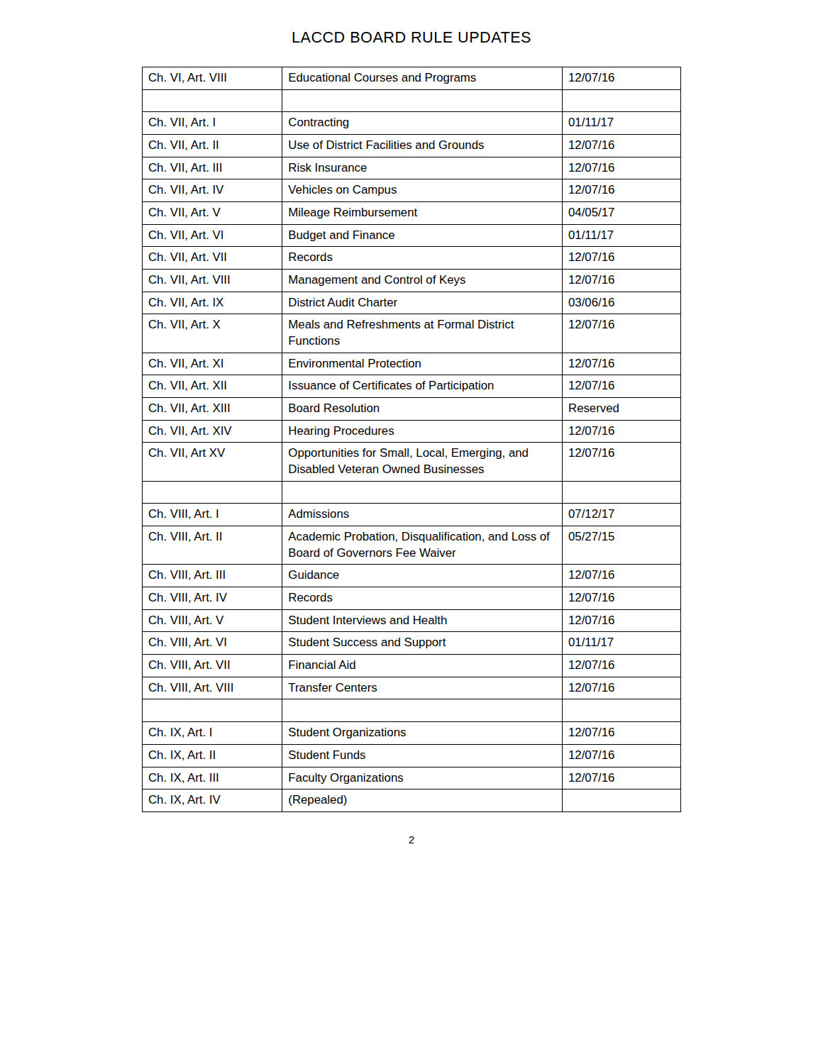LACCD BOARD RULE UPDATES
| Ch. VI, Art. VIII | Educational Courses and Programs | 12/07/16 |
| Ch. VII, Art. I | Contracting | 01/11/17 |
| Ch. VII, Art. II | Use of District Facilities and Grounds | 12/07/16 |
| Ch. VII, Art. III | Risk Insurance | 12/07/16 |
| Ch. VII, Art. IV | Vehicles on Campus | 12/07/16 |
| Ch. VII, Art. V | Mileage Reimbursement | 04/05/17 |
| Ch. VII, Art. VI | Budget and Finance | 01/11/17 |
| Ch. VII, Art. VII | Records | 12/07/16 |
| Ch. VII, Art. VIII | Management and Control of Keys | 12/07/16 |
| Ch. VII, Art. IX | District Audit Charter | 03/06/16 |
| Ch. VII, Art. X | Meals and Refreshments at Formal District Functions | 12/07/16 |
| Ch. VII, Art. XI | Environmental Protection | 12/07/16 |
| Ch. VII, Art. XII | Issuance of Certificates of Participation | 12/07/16 |
| Ch. VII, Art. XIII | Board Resolution | Reserved |
| Ch. VII, Art. XIV | Hearing Procedures | 12/07/16 |
| Ch. VII, Art XV | Opportunities for Small, Local, Emerging, and Disabled Veteran Owned Businesses | 12/07/16 |
| Ch. VIII, Art. I | Admissions | 07/12/17 |
| Ch. VIII, Art. II | Academic Probation, Disqualification, and Loss of Board of Governors Fee Waiver | 05/27/15 |
| Ch. VIII, Art. III | Guidance | 12/07/16 |
| Ch. VIII, Art. IV | Records | 12/07/16 |
| Ch. VIII, Art. V | Student Interviews and Health | 12/07/16 |
| Ch. VIII, Art. VI | Student Success and Support | 01/11/17 |
| Ch. VIII, Art. VII | Financial Aid | 12/07/16 |
| Ch. VIII, Art. VIII | Transfer Centers | 12/07/16 |
| Ch. IX, Art. I | Student Organizations | 12/07/16 |
| Ch. IX, Art. II | Student Funds | 12/07/16 |
| Ch. IX, Art. III | Faculty Organizations | 12/07/16 |
| Ch. IX, Art. IV | (Repealed) | |
2